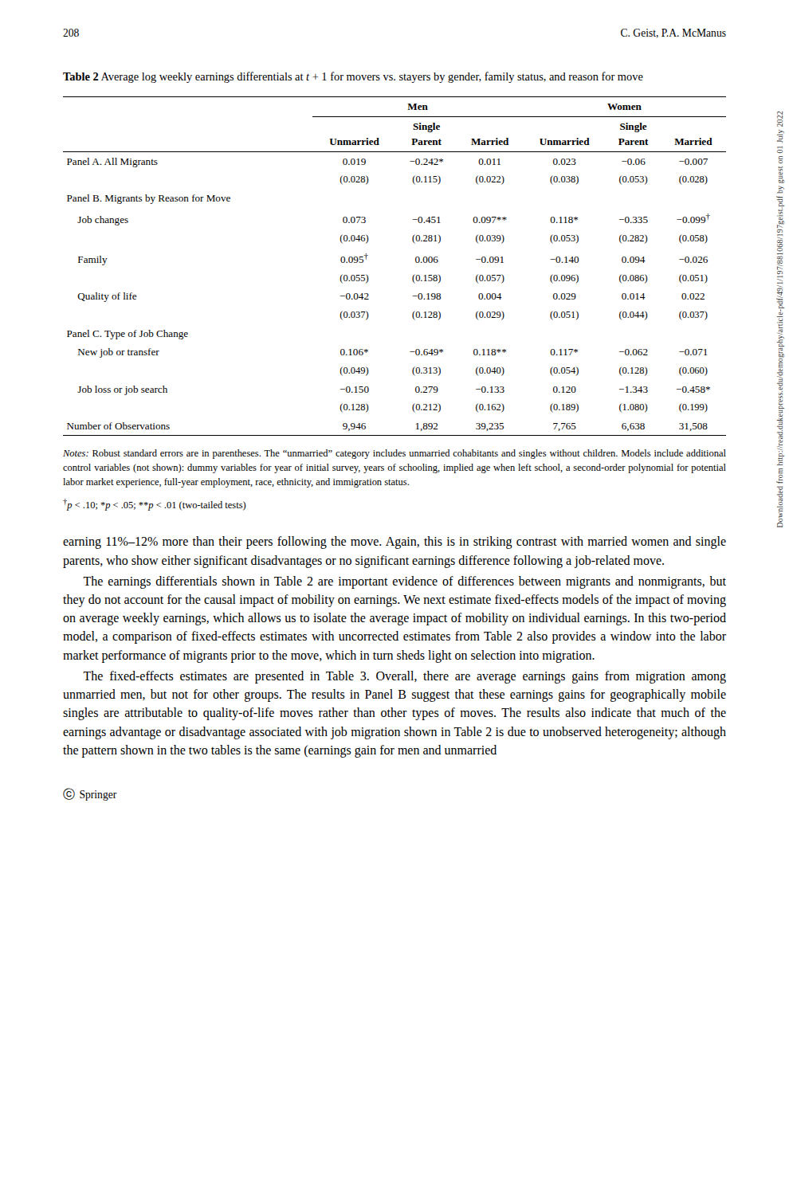Downloaded from http://read.dukeupress.edu/demography/article-pdf/49/1/197/881068/197geist.pdf by guest on 01 July 2022
208 C. Geist, P.A. McManus
Table 2 Average log weekly earnings differentials at t + 1 for movers vs. stayers by gender, family status, and reason for move
| | Men | Women |
| --- | --- | --- |
| Unmarried | Single Parent | Married | Unmarried | Single Parent | Married |
| Panel A. All Migrants | 0.019 | −0.242* | 0.011 | 0.023 | −0.06 | −0.007 |
| | (0.028) | (0.115) | (0.022) | (0.038) | (0.053) | (0.028) |
| Panel B. Migrants by Reason for Move | | | | | | |
| Job changes | 0.073 | −0.451 | 0.097** | 0.118* | −0.335 | −0.099 † |
| | (0.046) | (0.281) | (0.039) | (0.053) | (0.282) | (0.058) |
| Family | 0.095 † | 0.006 | −0.091 | −0.140 | 0.094 | −0.026 |
| | (0.055) | (0.158) | (0.057) | (0.096) | (0.086) | (0.051) |
| Quality of life | −0.042 | −0.198 | 0.004 | 0.029 | 0.014 | 0.022 |
| | (0.037) | (0.128) | (0.029) | (0.051) | (0.044) | (0.037) |
| Panel C. Type of Job Change | | | | | | |
| New job or transfer | 0.106* | −0.649* | 0.118** | 0.117* | −0.062 | −0.071 |
| | (0.049) | (0.313) | (0.040) | (0.054) | (0.128) | (0.060) |
| Job loss or job search | −0.150 | 0.279 | −0.133 | 0.120 | −1.343 | −0.458* |
| | (0.128) | (0.212) | (0.162) | (0.189) | (1.080) | (0.199) |
| Number of Observations | 9,946 | 1,892 | 39,235 | 7,765 | 6,638 | 31,508 |
Notes: Robust standard errors are in parentheses. The “unmarried” category includes unmarried cohabitants and singles without children. Models include additional control variables (not shown): dummy variables for year of initial survey, years of schooling, implied age when left school, a second-order polynomial for potential labor market experience, full-year employment, race, ethnicity, and immigration status.
†p < .10; *p < .05; **p < .01 (two-tailed tests)
earning 11%–12% more than their peers following the move. Again, this is in striking contrast with married women and single parents, who show either significant disadvantages or no significant earnings difference following a job-related move.
The earnings differentials shown in Table 2 are important evidence of differences between migrants and nonmigrants, but they do not account for the causal impact of mobility on earnings. We next estimate fixed-effects models of the impact of moving on average weekly earnings, which allows us to isolate the average impact of mobility on individual earnings. In this two-period model, a comparison of fixed-effects estimates with uncorrected estimates from Table 2 also provides a window into the labor market performance of migrants prior to the move, which in turn sheds light on selection into migration.
The fixed-effects estimates are presented in Table 3. Overall, there are average earnings gains from migration among unmarried men, but not for other groups. The results in Panel B suggest that these earnings gains for geographically mobile singles are attributable to quality-of-life moves rather than other types of moves. The results also indicate that much of the earnings advantage or disadvantage associated with job migration shown in Table 2 is due to unobserved heterogeneity; although the pattern shown in the two tables is the same (earnings gain for men and unmarried
ⓒ Springer